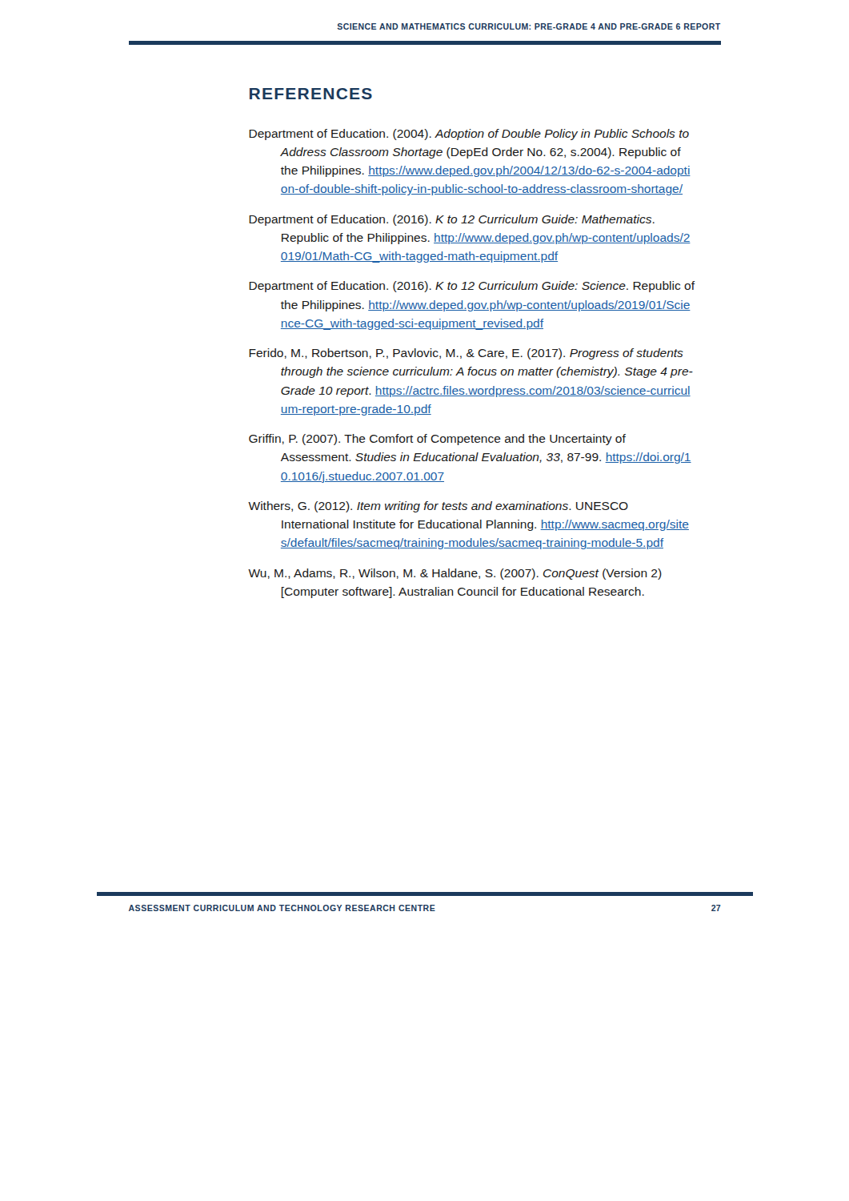Science and Mathematics Curriculum: Pre-Grade 4 and Pre-Grade 6 Report
References
Department of Education. (2004). Adoption of Double Policy in Public Schools to Address Classroom Shortage (DepEd Order No. 62, s.2004). Republic of the Philippines. https://www.deped.gov.ph/2004/12/13/do-62-s-2004-adoption-of-double-shift-policy-in-public-school-to-address-classroom-shortage/
Department of Education. (2016). K to 12 Curriculum Guide: Mathematics. Republic of the Philippines. http://www.deped.gov.ph/wp-content/uploads/2019/01/Math-CG_with-tagged-math-equipment.pdf
Department of Education. (2016). K to 12 Curriculum Guide: Science. Republic of the Philippines. http://www.deped.gov.ph/wp-content/uploads/2019/01/Science-CG_with-tagged-sci-equipment_revised.pdf
Ferido, M., Robertson, P., Pavlovic, M., & Care, E. (2017). Progress of students through the science curriculum: A focus on matter (chemistry). Stage 4 pre-Grade 10 report. https://actrc.files.wordpress.com/2018/03/science-curriculum-report-pre-grade-10.pdf
Griffin, P. (2007). The Comfort of Competence and the Uncertainty of Assessment. Studies in Educational Evaluation, 33, 87-99. https://doi.org/10.1016/j.stueduc.2007.01.007
Withers, G. (2012). Item writing for tests and examinations. UNESCO International Institute for Educational Planning. http://www.sacmeq.org/sites/default/files/sacmeq/training-modules/sacmeq-training-module-5.pdf
Wu, M., Adams, R., Wilson, M. & Haldane, S. (2007). ConQuest (Version 2) [Computer software]. Australian Council for Educational Research.
Assessment Curriculum and Technology Research Centre 27